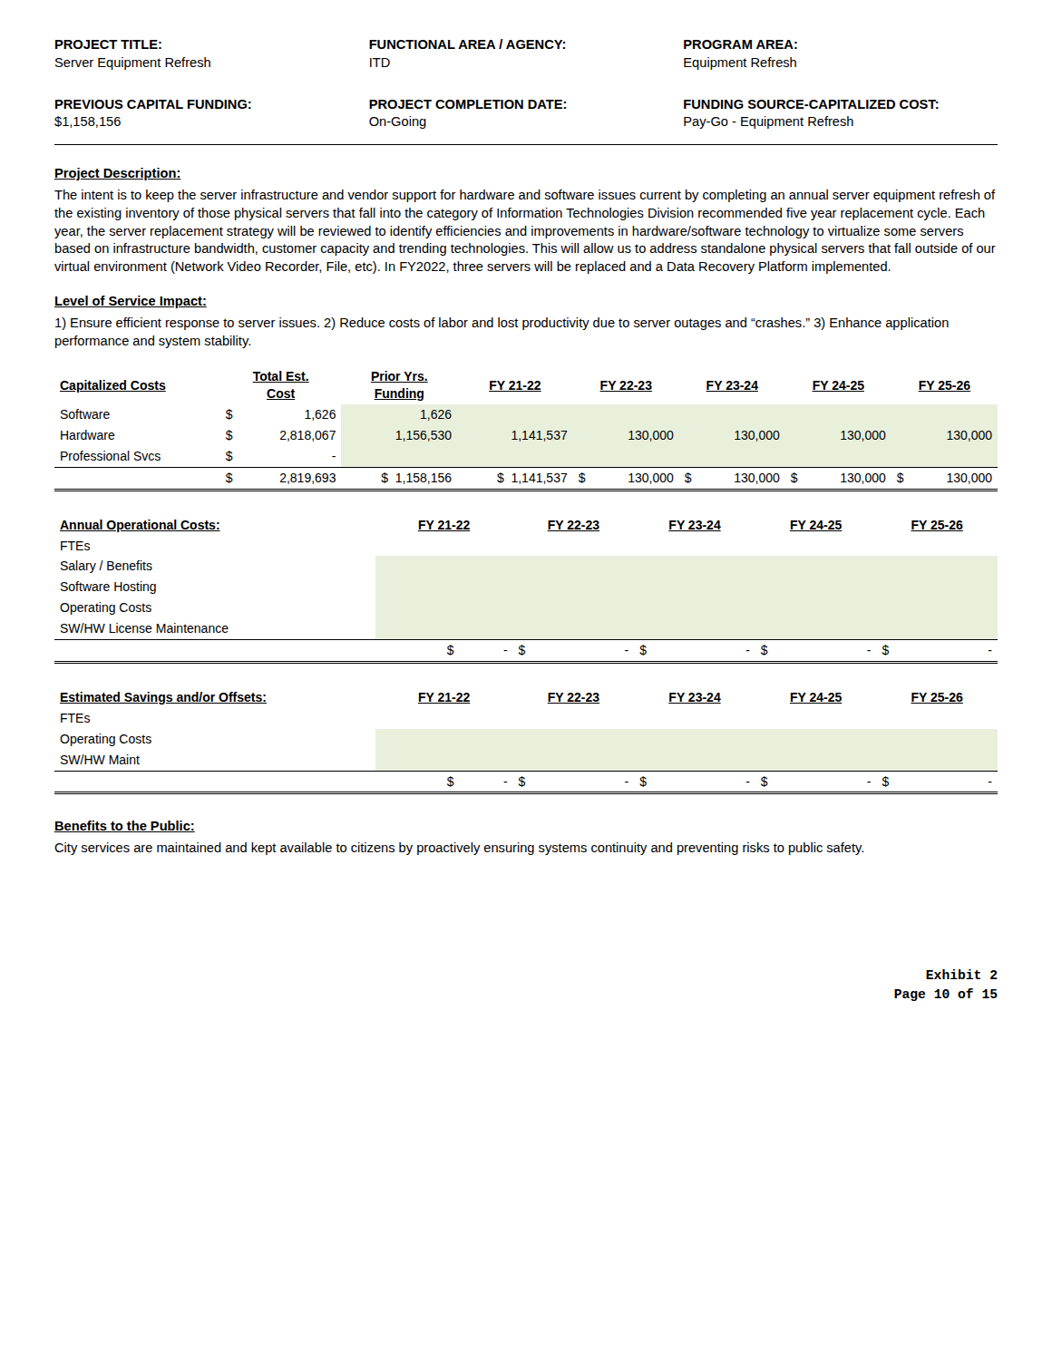| Project Title: Server Equipment Refresh | Functional Area / Agency: ITD | Program Area: Equipment Refresh |
| Previous Capital Funding: $1,158,156 | Project Completion Date: On-Going | Funding Source-Capitalized Cost: Pay-Go - Equipment Refresh |
Project Description:
The intent is to keep the server infrastructure and vendor support for hardware and software issues current by completing an annual server equipment refresh of the existing inventory of those physical servers that fall into the category of Information Technologies Division recommended five year replacement cycle. Each year, the server replacement strategy will be reviewed to identify efficiencies and improvements in hardware/software technology to virtualize some servers based on infrastructure bandwidth, customer capacity and trending technologies. This will allow us to address standalone physical servers that fall outside of our virtual environment (Network Video Recorder, File, etc). In FY2022, three servers will be replaced and a Data Recovery Platform implemented.
Level of Service Impact:
1) Ensure efficient response to server issues. 2) Reduce costs of labor and lost productivity due to server outages and “crashes.” 3) Enhance application performance and system stability.
| Capitalized Costs | Total Est. Cost | Prior Yrs. Funding | FY 21-22 | FY 22-23 | FY 23-24 | FY 24-25 | FY 25-26 |
| --- | --- | --- | --- | --- | --- | --- | --- |
| Software | $ | 1,626 | 1,626 | | | | | | | | | |
| Hardware | $ | 2,818,067 | 1,156,530 | 1,141,537 | | 130,000 | | 130,000 | | 130,000 | | 130,000 |
| Professional Svcs | $ | - | | | | | | | | | | |
| | $ | 2,819,693 | $ 1,158,156 | $ 1,141,537 | $ | 130,000 | $ | 130,000 | $ | 130,000 | $ | 130,000 |
| Annual Operational Costs: | FY 21-22 | FY 22-23 | FY 23-24 | FY 24-25 | FY 25-26 |
| FTEs | | | | | | | | | |
| Salary / Benefits | | | | | | | | | |
| Software Hosting | | | | | | | | | |
| Operating Costs | | | | | | | | | |
| SW/HW License Maintenance | | | | | | | | | |
| | $ - | $ | - | $ | - | $ | - | $ | - |
| Estimated Savings and/or Offsets: | FY 21-22 | FY 22-23 | FY 23-24 | FY 24-25 | FY 25-26 |
| FTEs | | | | | | | | | |
| Operating Costs | | | | | | | | | |
| SW/HW Maint | | | | | | | | | |
| | $ - | $ | - | $ | - | $ | - | $ | - |
Benefits to the Public:
City services are maintained and kept available to citizens by proactively ensuring systems continuity and preventing risks to public safety.
Exhibit 2
Page 10 of 15